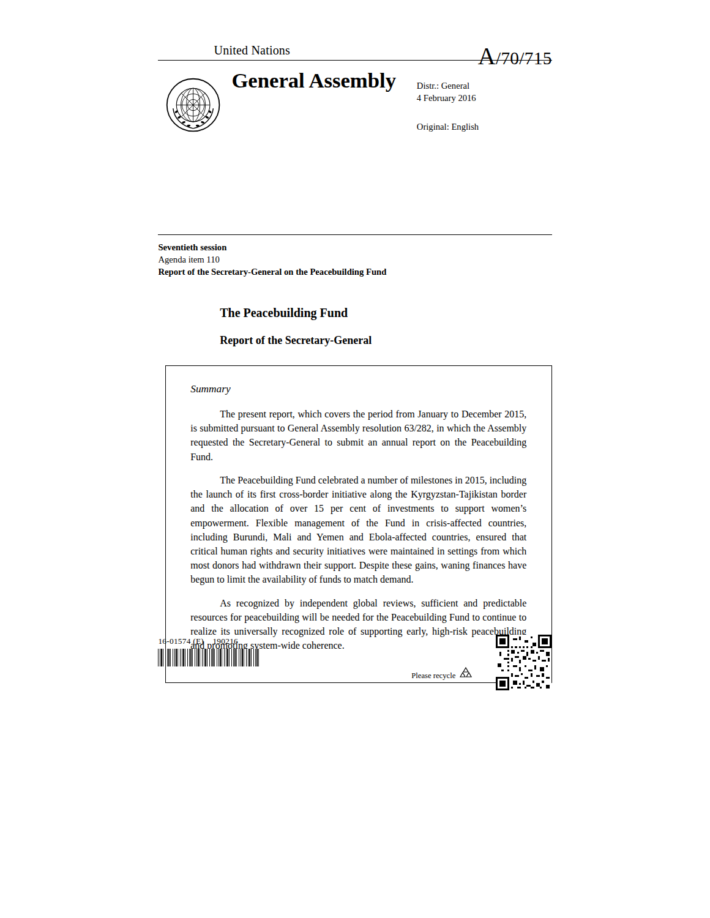A/70/715
United Nations
General Assembly
Distr.: General
4 February 2016
Original: English
Seventieth session
Agenda item 110
Report of the Secretary-General on the Peacebuilding Fund
The Peacebuilding Fund
Report of the Secretary-General
Summary
The present report, which covers the period from January to December 2015, is submitted pursuant to General Assembly resolution 63/282, in which the Assembly requested the Secretary-General to submit an annual report on the Peacebuilding Fund.
The Peacebuilding Fund celebrated a number of milestones in 2015, including the launch of its first cross-border initiative along the Kyrgyzstan-Tajikistan border and the allocation of over 15 per cent of investments to support women’s empowerment. Flexible management of the Fund in crisis-affected countries, including Burundi, Mali and Yemen and Ebola-affected countries, ensured that critical human rights and security initiatives were maintained in settings from which most donors had withdrawn their support. Despite these gains, waning finances have begun to limit the availability of funds to match demand.
As recognized by independent global reviews, sufficient and predictable resources for peacebuilding will be needed for the Peacebuilding Fund to continue to realize its universally recognized role of supporting early, high-risk peacebuilding and promoting system-wide coherence.
16-01574 (E) 190216
Please recycle